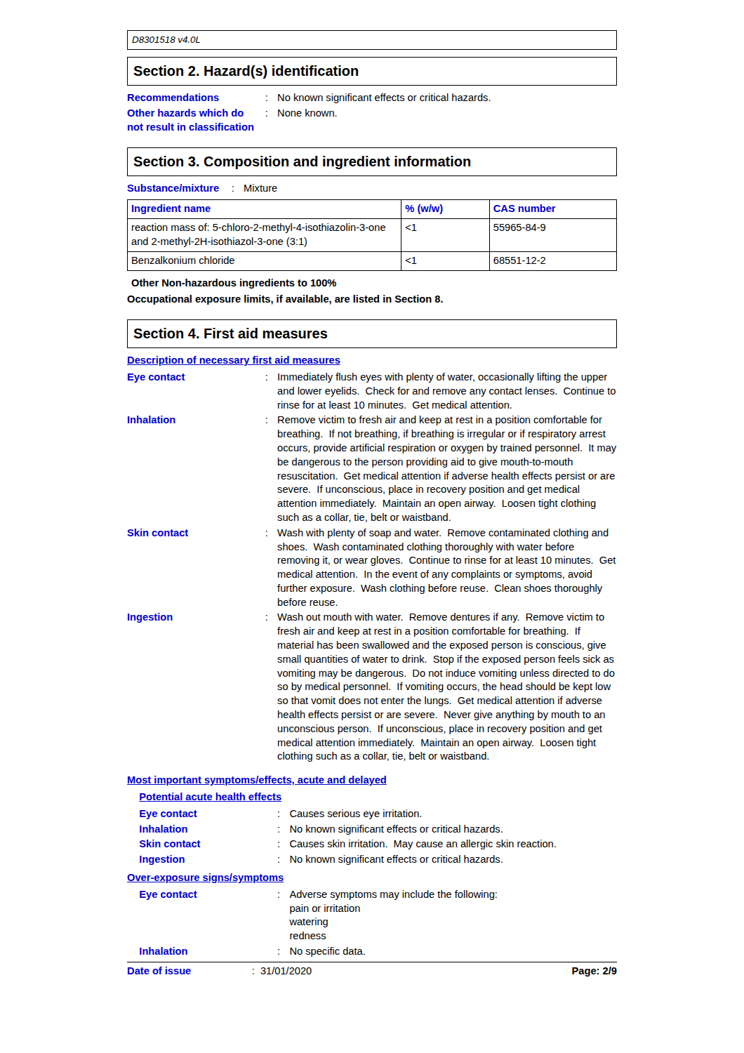D8301518 v4.0L
Section 2. Hazard(s) identification
Recommendations
:
No known significant effects or critical hazards.
Other hazards which do not result in classification
:
None known.
Section 3. Composition and ingredient information
Substance/mixture
:
Mixture
| Ingredient name | % (w/w) | CAS number |
| --- | --- | --- |
| reaction mass of: 5-chloro-2-methyl-4-isothiazolin-3-one and 2-methyl-2H-isothiazol-3-one (3:1) | <1 | 55965-84-9 |
| Benzalkonium chloride | <1 | 68551-12-2 |
Other Non-hazardous ingredients to 100%
Occupational exposure limits, if available, are listed in Section 8.
Section 4. First aid measures
Description of necessary first aid measures
Eye contact
:
Immediately flush eyes with plenty of water, occasionally lifting the upper and lower eyelids. Check for and remove any contact lenses. Continue to rinse for at least 10 minutes. Get medical attention.
Inhalation
:
Remove victim to fresh air and keep at rest in a position comfortable for breathing. If not breathing, if breathing is irregular or if respiratory arrest occurs, provide artificial respiration or oxygen by trained personnel. It may be dangerous to the person providing aid to give mouth-to-mouth resuscitation. Get medical attention if adverse health effects persist or are severe. If unconscious, place in recovery position and get medical attention immediately. Maintain an open airway. Loosen tight clothing such as a collar, tie, belt or waistband.
Skin contact
:
Wash with plenty of soap and water. Remove contaminated clothing and shoes. Wash contaminated clothing thoroughly with water before removing it, or wear gloves. Continue to rinse for at least 10 minutes. Get medical attention. In the event of any complaints or symptoms, avoid further exposure. Wash clothing before reuse. Clean shoes thoroughly before reuse.
Ingestion
:
Wash out mouth with water. Remove dentures if any. Remove victim to fresh air and keep at rest in a position comfortable for breathing. If material has been swallowed and the exposed person is conscious, give small quantities of water to drink. Stop if the exposed person feels sick as vomiting may be dangerous. Do not induce vomiting unless directed to do so by medical personnel. If vomiting occurs, the head should be kept low so that vomit does not enter the lungs. Get medical attention if adverse health effects persist or are severe. Never give anything by mouth to an unconscious person. If unconscious, place in recovery position and get medical attention immediately. Maintain an open airway. Loosen tight clothing such as a collar, tie, belt or waistband.
Most important symptoms/effects, acute and delayed
Potential acute health effects
Eye contact
:
Causes serious eye irritation.
Inhalation
:
No known significant effects or critical hazards.
Skin contact
:
Causes skin irritation. May cause an allergic skin reaction.
Ingestion
:
No known significant effects or critical hazards.
Over-exposure signs/symptoms
Eye contact
:
Adverse symptoms may include the following:
pain or irritation
watering
redness
Inhalation
:
No specific data.
Date of issue
: 31/01/2020
Page: 2/9